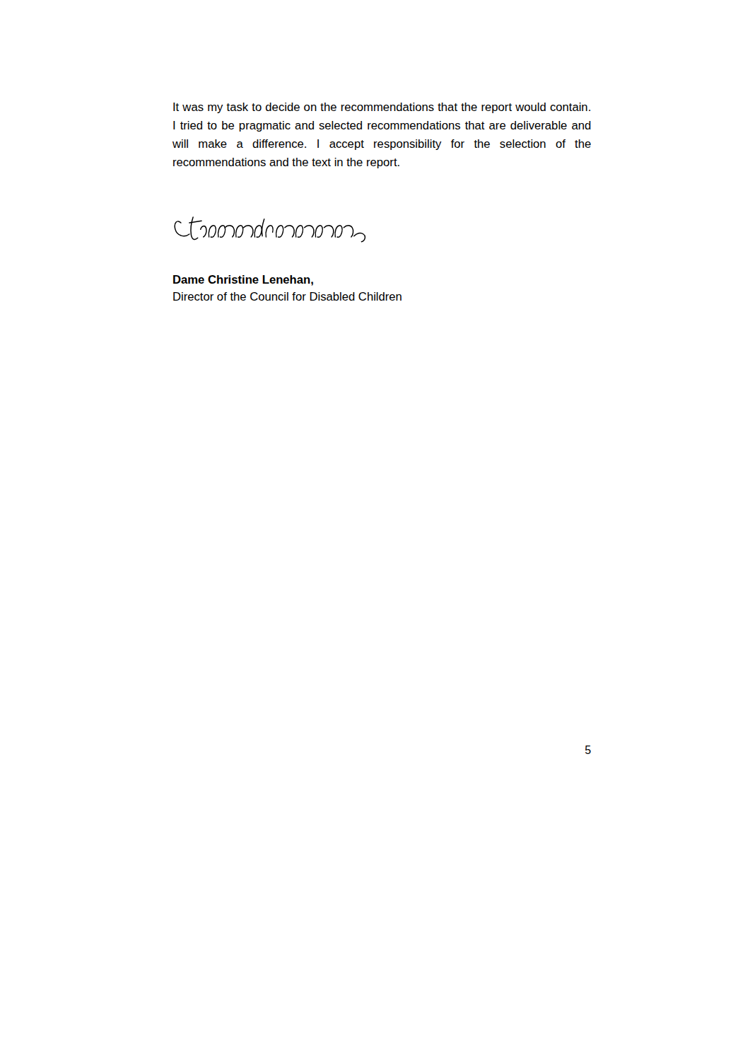It was my task to decide on the recommendations that the report would contain. I tried to be pragmatic and selected recommendations that are deliverable and will make a difference. I accept responsibility for the selection of the recommendations and the text in the report.
Dame Christine Lenehan,
Director of the Council for Disabled Children
5